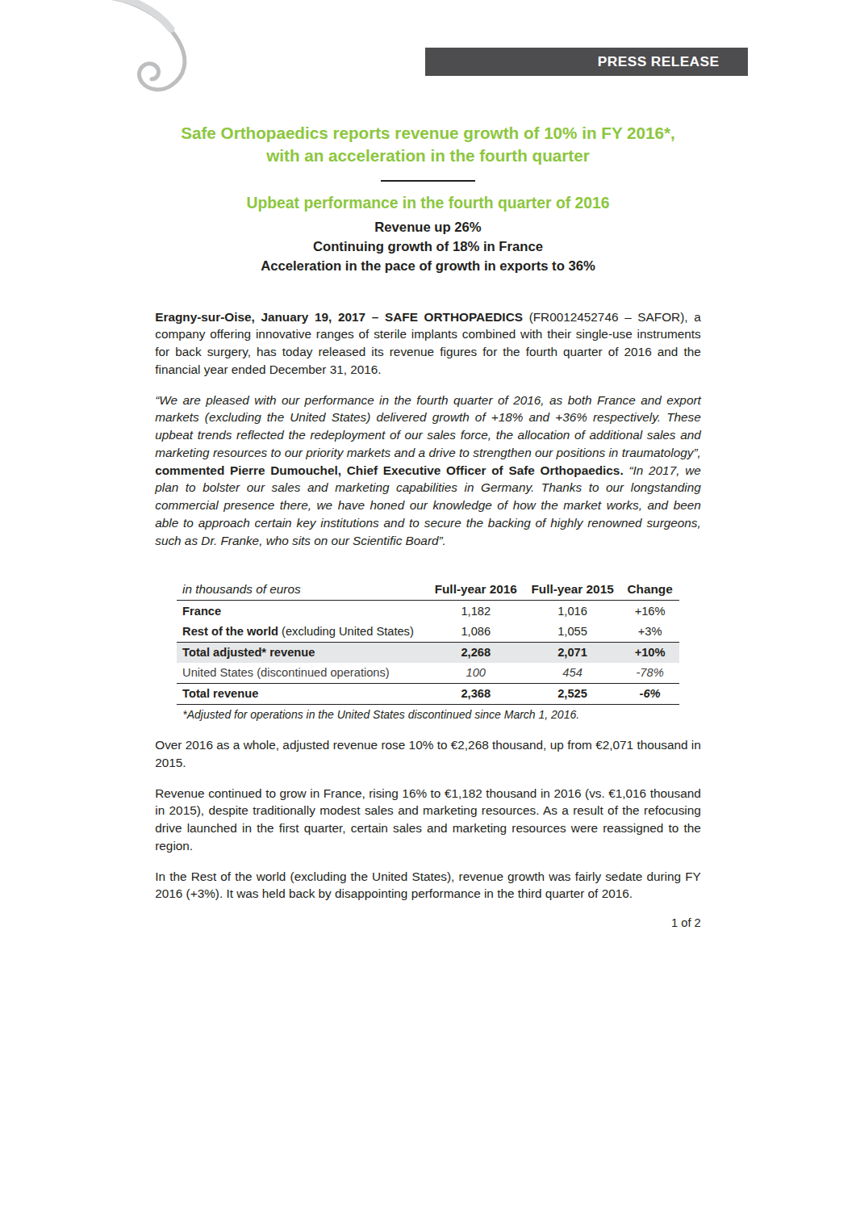PRESS RELEASE
Safe Orthopaedics reports revenue growth of 10% in FY 2016*,
with an acceleration in the fourth quarter
Upbeat performance in the fourth quarter of 2016
Revenue up 26%
Continuing growth of 18% in France
Acceleration in the pace of growth in exports to 36%
Eragny-sur-Oise, January 19, 2017 – SAFE ORTHOPAEDICS (FR0012452746 – SAFOR), a company offering innovative ranges of sterile implants combined with their single-use instruments for back surgery, has today released its revenue figures for the fourth quarter of 2016 and the financial year ended December 31, 2016.
“We are pleased with our performance in the fourth quarter of 2016, as both France and export markets (excluding the United States) delivered growth of +18% and +36% respectively. These upbeat trends reflected the redeployment of our sales force, the allocation of additional sales and marketing resources to our priority markets and a drive to strengthen our positions in traumatology”, commented Pierre Dumouchel, Chief Executive Officer of Safe Orthopaedics. “In 2017, we plan to bolster our sales and marketing capabilities in Germany. Thanks to our longstanding commercial presence there, we have honed our knowledge of how the market works, and been able to approach certain key institutions and to secure the backing of highly renowned surgeons, such as Dr. Franke, who sits on our Scientific Board”.
| in thousands of euros | Full-year 2016 | Full-year 2015 | Change |
| --- | --- | --- | --- |
| France | 1,182 | 1,016 | +16% |
| Rest of the world (excluding United States) | 1,086 | 1,055 | +3% |
| Total adjusted* revenue | 2,268 | 2,071 | +10% |
| United States (discontinued operations) | 100 | 454 | -78% |
| Total revenue | 2,368 | 2,525 | -6% |
*Adjusted for operations in the United States discontinued since March 1, 2016.
Over 2016 as a whole, adjusted revenue rose 10% to €2,268 thousand, up from €2,071 thousand in 2015.
Revenue continued to grow in France, rising 16% to €1,182 thousand in 2016 (vs. €1,016 thousand in 2015), despite traditionally modest sales and marketing resources. As a result of the refocusing drive launched in the first quarter, certain sales and marketing resources were reassigned to the region.
In the Rest of the world (excluding the United States), revenue growth was fairly sedate during FY 2016 (+3%). It was held back by disappointing performance in the third quarter of 2016.
1 of 2